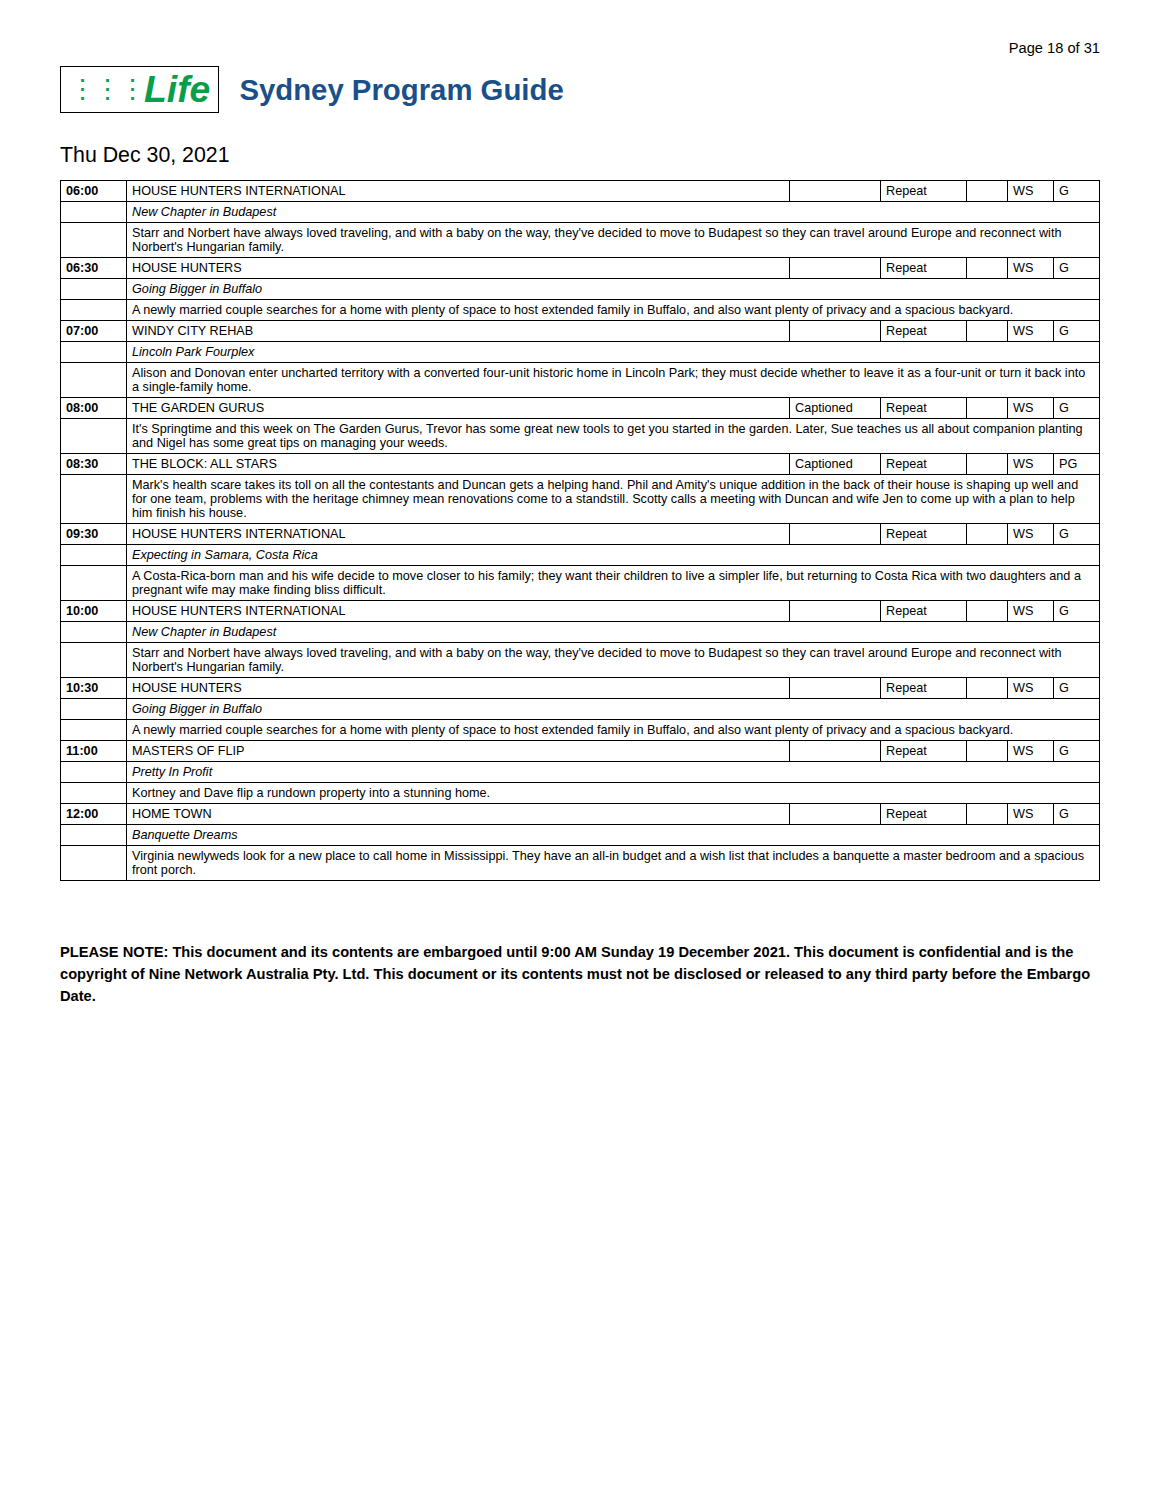Page 18 of 31
⋮⋮⋮Life
Sydney Program Guide
Thu Dec 30, 2021
| 06:00 | HOUSE HUNTERS INTERNATIONAL | | Repeat | | WS | G |
| | New Chapter in Budapest |
| | Starr and Norbert have always loved traveling, and with a baby on the way, they've decided to move to Budapest so they can travel around Europe and reconnect with Norbert's Hungarian family. |
| 06:30 | HOUSE HUNTERS | | Repeat | | WS | G |
| | Going Bigger in Buffalo |
| | A newly married couple searches for a home with plenty of space to host extended family in Buffalo, and also want plenty of privacy and a spacious backyard. |
| 07:00 | WINDY CITY REHAB | | Repeat | | WS | G |
| | Lincoln Park Fourplex |
| | Alison and Donovan enter uncharted territory with a converted four-unit historic home in Lincoln Park; they must decide whether to leave it as a four-unit or turn it back into a single-family home. |
| 08:00 | THE GARDEN GURUS | Captioned | Repeat | | WS | G |
| | It's Springtime and this week on The Garden Gurus, Trevor has some great new tools to get you started in the garden. Later, Sue teaches us all about companion planting and Nigel has some great tips on managing your weeds. |
| 08:30 | THE BLOCK: ALL STARS | Captioned | Repeat | | WS | PG |
| | Mark's health scare takes its toll on all the contestants and Duncan gets a helping hand. Phil and Amity's unique addition in the back of their house is shaping up well and for one team, problems with the heritage chimney mean renovations come to a standstill. Scotty calls a meeting with Duncan and wife Jen to come up with a plan to help him finish his house. |
| 09:30 | HOUSE HUNTERS INTERNATIONAL | | Repeat | | WS | G |
| | Expecting in Samara, Costa Rica |
| | A Costa-Rica-born man and his wife decide to move closer to his family; they want their children to live a simpler life, but returning to Costa Rica with two daughters and a pregnant wife may make finding bliss difficult. |
| 10:00 | HOUSE HUNTERS INTERNATIONAL | | Repeat | | WS | G |
| | New Chapter in Budapest |
| | Starr and Norbert have always loved traveling, and with a baby on the way, they've decided to move to Budapest so they can travel around Europe and reconnect with Norbert's Hungarian family. |
| 10:30 | HOUSE HUNTERS | | Repeat | | WS | G |
| | Going Bigger in Buffalo |
| | A newly married couple searches for a home with plenty of space to host extended family in Buffalo, and also want plenty of privacy and a spacious backyard. |
| 11:00 | MASTERS OF FLIP | | Repeat | | WS | G |
| | Pretty In Profit |
| | Kortney and Dave flip a rundown property into a stunning home. |
| 12:00 | HOME TOWN | | Repeat | | WS | G |
| | Banquette Dreams |
| | Virginia newlyweds look for a new place to call home in Mississippi. They have an all-in budget and a wish list that includes a banquette a master bedroom and a spacious front porch. |
PLEASE NOTE: This document and its contents are embargoed until 9:00 AM Sunday 19 December 2021. This document is confidential and is the copyright of Nine Network Australia Pty. Ltd. This document or its contents must not be disclosed or released to any third party before the Embargo Date.